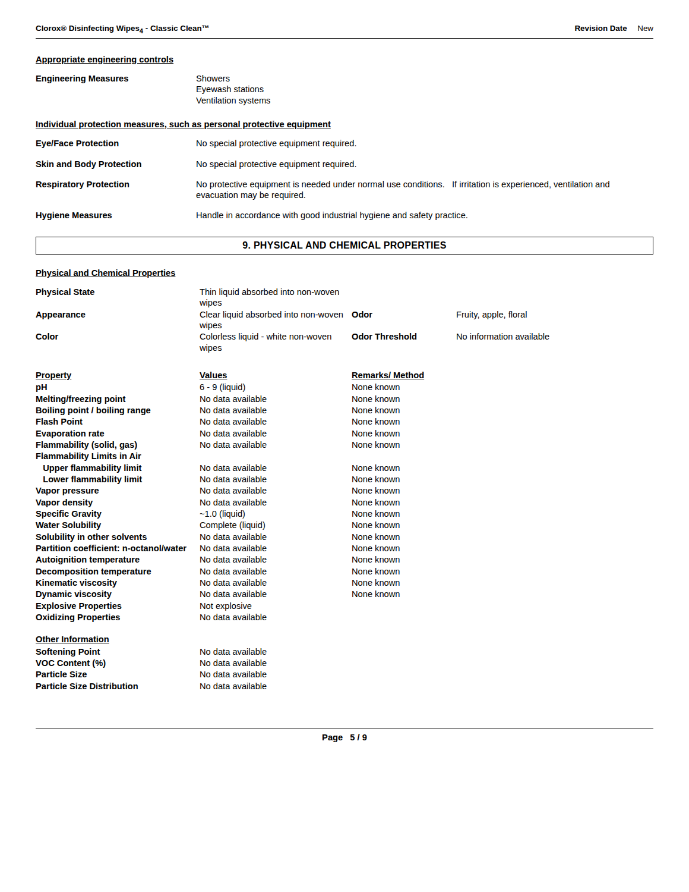Clorox® Disinfecting Wipes4 - Classic Clean™
Revision Date New
Appropriate engineering controls
Engineering Measures
Showers
Eyewash stations
Ventilation systems
Individual protection measures, such as personal protective equipment
Eye/Face Protection
No special protective equipment required.
Skin and Body Protection
No special protective equipment required.
Respiratory Protection
No protective equipment is needed under normal use conditions. If irritation is experienced, ventilation and evacuation may be required.
Hygiene Measures
Handle in accordance with good industrial hygiene and safety practice.
9. PHYSICAL AND CHEMICAL PROPERTIES
Physical and Chemical Properties
| Physical State | Thin liquid absorbed into non-woven wipes | | |
| Appearance | Clear liquid absorbed into non-woven wipes | Odor | Fruity, apple, floral |
| Color | Colorless liquid - white non-woven wipes | Odor Threshold | No information available |
| Property | Values | Remarks/ Method |
| pH | 6 - 9 (liquid) | None known |
| Melting/freezing point | No data available | None known |
| Boiling point / boiling range | No data available | None known |
| Flash Point | No data available | None known |
| Evaporation rate | No data available | None known |
| Flammability (solid, gas) | No data available | None known |
| Flammability Limits in Air | | |
| Upper flammability limit | No data available | None known |
| Lower flammability limit | No data available | None known |
| Vapor pressure | No data available | None known |
| Vapor density | No data available | None known |
| Specific Gravity | ~1.0 (liquid) | None known |
| Water Solubility | Complete (liquid) | None known |
| Solubility in other solvents | No data available | None known |
| Partition coefficient: n-octanol/water | No data available | None known |
| Autoignition temperature | No data available | None known |
| Decomposition temperature | No data available | None known |
| Kinematic viscosity | No data available | None known |
| Dynamic viscosity | No data available | None known |
| Explosive Properties | Not explosive | |
| Oxidizing Properties | No data available | |
Other Information
| Softening Point | No data available | |
| VOC Content (%) | No data available | |
| Particle Size | No data available | |
| Particle Size Distribution | No data available | |
Page 5 / 9